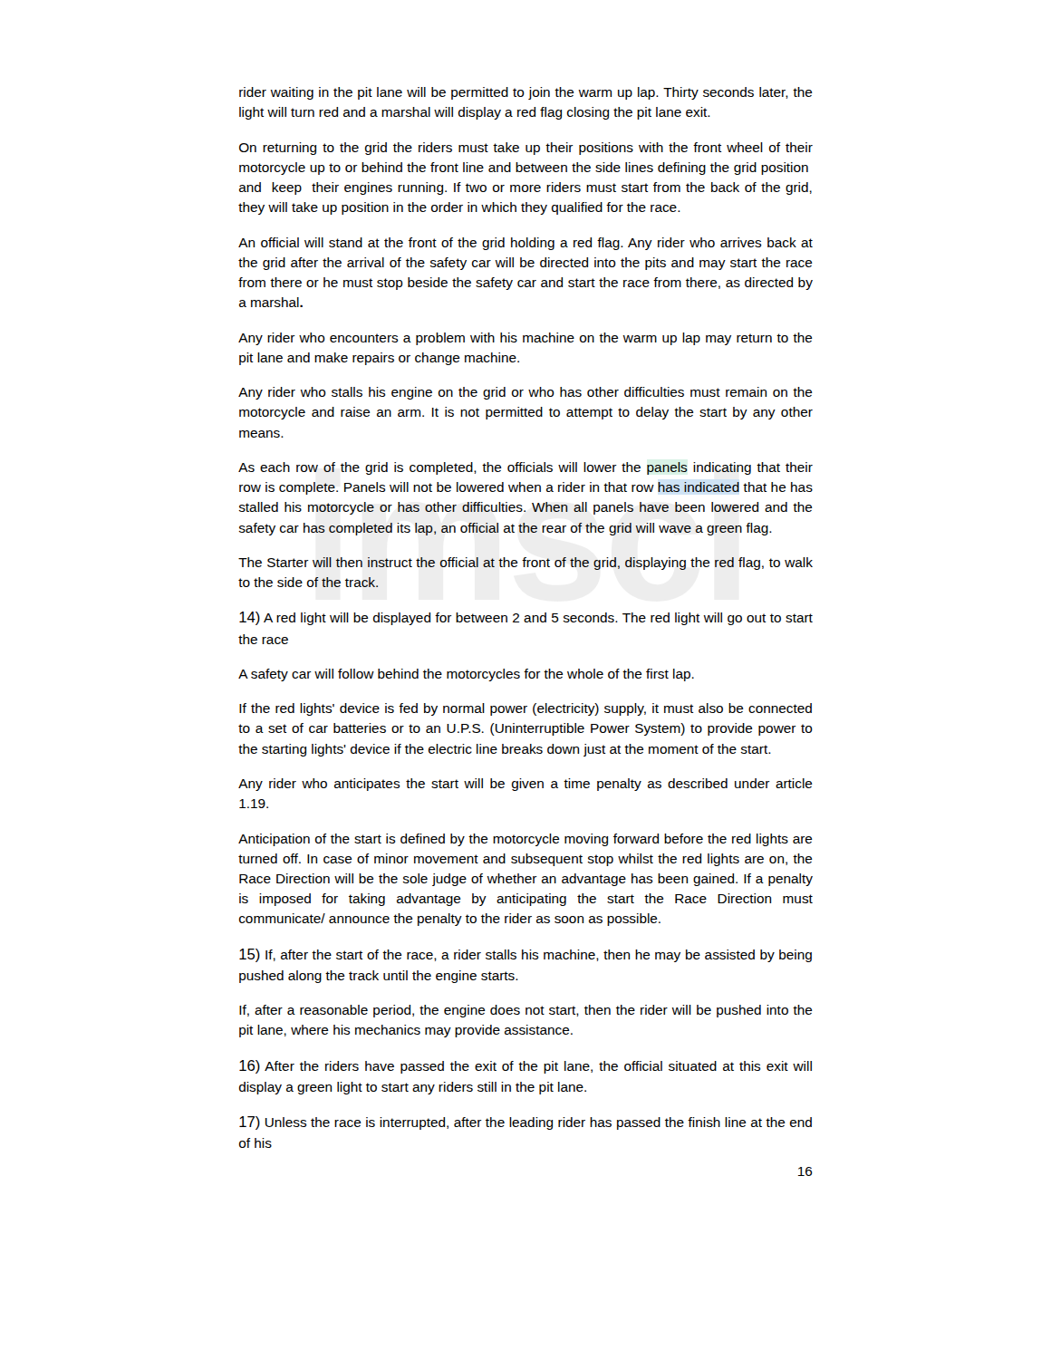imsci
rider waiting in the pit lane will be permitted to join the warm up lap. Thirty seconds later, the light will turn red and a marshal will display a red flag closing the pit lane exit.
On returning to the grid the riders must take up their positions with the front wheel of their motorcycle up to or behind the front line and between the side lines defining the grid position and keep their engines running. If two or more riders must start from the back of the grid, they will take up position in the order in which they qualified for the race.
An official will stand at the front of the grid holding a red flag. Any rider who arrives back at the grid after the arrival of the safety car will be directed into the pits and may start the race from there or he must stop beside the safety car and start the race from there, as directed by a marshal.
Any rider who encounters a problem with his machine on the warm up lap may return to the pit lane and make repairs or change machine.
Any rider who stalls his engine on the grid or who has other difficulties must remain on the motorcycle and raise an arm. It is not permitted to attempt to delay the start by any other means.
As each row of the grid is completed, the officials will lower the panels indicating that their row is complete. Panels will not be lowered when a rider in that row has indicated that he has stalled his motorcycle or has other difficulties. When all panels have been lowered and the safety car has completed its lap, an official at the rear of the grid will wave a green flag.
The Starter will then instruct the official at the front of the grid, displaying the red flag, to walk to the side of the track.
14) A red light will be displayed for between 2 and 5 seconds. The red light will go out to start the race
A safety car will follow behind the motorcycles for the whole of the first lap.
If the red lights' device is fed by normal power (electricity) supply, it must also be connected to a set of car batteries or to an U.P.S. (Uninterruptible Power System) to provide power to the starting lights' device if the electric line breaks down just at the moment of the start.
Any rider who anticipates the start will be given a time penalty as described under article 1.19.
Anticipation of the start is defined by the motorcycle moving forward before the red lights are turned off. In case of minor movement and subsequent stop whilst the red lights are on, the Race Direction will be the sole judge of whether an advantage has been gained. If a penalty is imposed for taking advantage by anticipating the start the Race Direction must communicate/ announce the penalty to the rider as soon as possible.
15) If, after the start of the race, a rider stalls his machine, then he may be assisted by being pushed along the track until the engine starts.
If, after a reasonable period, the engine does not start, then the rider will be pushed into the pit lane, where his mechanics may provide assistance.
16) After the riders have passed the exit of the pit lane, the official situated at this exit will display a green light to start any riders still in the pit lane.
17) Unless the race is interrupted, after the leading rider has passed the finish line at the end of his
16